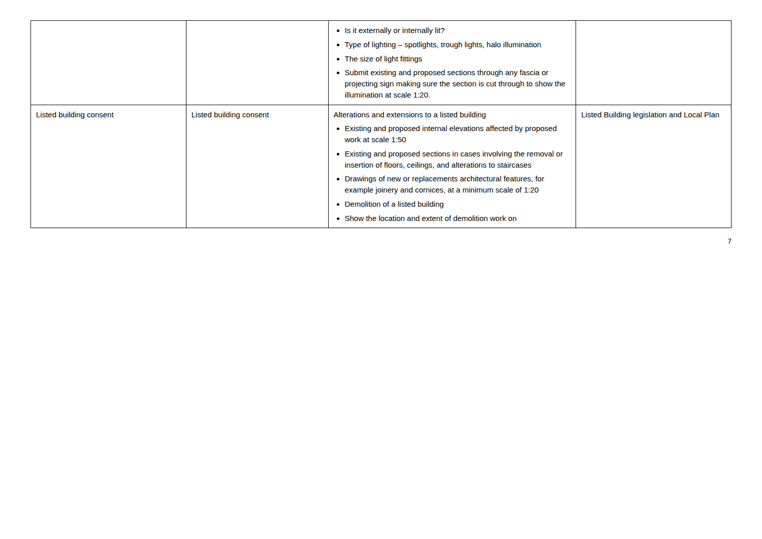| | | Is it externally or internally lit? Type of lighting – spotlights, trough lights, halo illumination The size of light fittings Submit existing and proposed sections through any fascia or projecting sign making sure the section is cut through to show the illumination at scale 1:20. | |
| Listed building consent | Listed building consent | Alterations and extensions to a listed building Existing and proposed internal elevations affected by proposed work at scale 1:50 Existing and proposed sections in cases involving the removal or insertion of floors, ceilings, and alterations to staircases Drawings of new or replacements architectural features, for example joinery and cornices, at a minimum scale of 1:20 Demolition of a listed building Show the location and extent of demolition work on | Listed Building legislation and Local Plan |
7